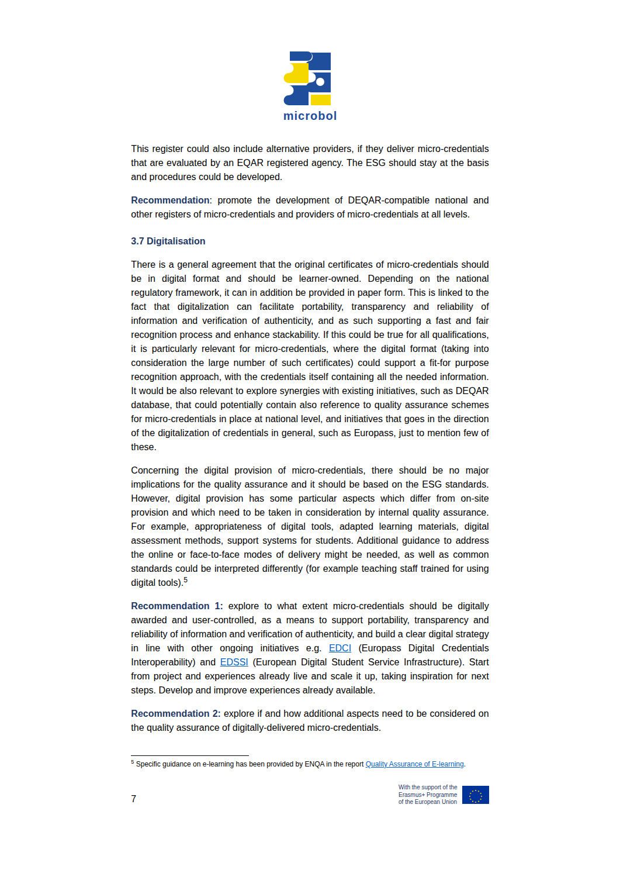microbol
This register could also include alternative providers, if they deliver micro-credentials that are evaluated by an EQAR registered agency. The ESG should stay at the basis and procedures could be developed.
Recommendation: promote the development of DEQAR-compatible national and other registers of micro-credentials and providers of micro-credentials at all levels.
3.7 Digitalisation
There is a general agreement that the original certificates of micro-credentials should be in digital format and should be learner-owned. Depending on the national regulatory framework, it can in addition be provided in paper form. This is linked to the fact that digitalization can facilitate portability, transparency and reliability of information and verification of authenticity, and as such supporting a fast and fair recognition process and enhance stackability. If this could be true for all qualifications, it is particularly relevant for micro-credentials, where the digital format (taking into consideration the large number of such certificates) could support a fit-for purpose recognition approach, with the credentials itself containing all the needed information. It would be also relevant to explore synergies with existing initiatives, such as DEQAR database, that could potentially contain also reference to quality assurance schemes for micro-credentials in place at national level, and initiatives that goes in the direction of the digitalization of credentials in general, such as Europass, just to mention few of these.
Concerning the digital provision of micro-credentials, there should be no major implications for the quality assurance and it should be based on the ESG standards. However, digital provision has some particular aspects which differ from on-site provision and which need to be taken in consideration by internal quality assurance. For example, appropriateness of digital tools, adapted learning materials, digital assessment methods, support systems for students. Additional guidance to address the online or face-to-face modes of delivery might be needed, as well as common standards could be interpreted differently (for example teaching staff trained for using digital tools).5
Recommendation 1: explore to what extent micro-credentials should be digitally awarded and user-controlled, as a means to support portability, transparency and reliability of information and verification of authenticity, and build a clear digital strategy in line with other ongoing initiatives e.g. EDCI (Europass Digital Credentials Interoperability) and EDSSI (European Digital Student Service Infrastructure). Start from project and experiences already live and scale it up, taking inspiration for next steps. Develop and improve experiences already available.
Recommendation 2: explore if and how additional aspects need to be considered on the quality assurance of digitally-delivered micro-credentials.
5 Specific guidance on e-learning has been provided by ENQA in the report Quality Assurance of E-learning.
7
With the support of the
Erasmus+ Programme
of the European Union